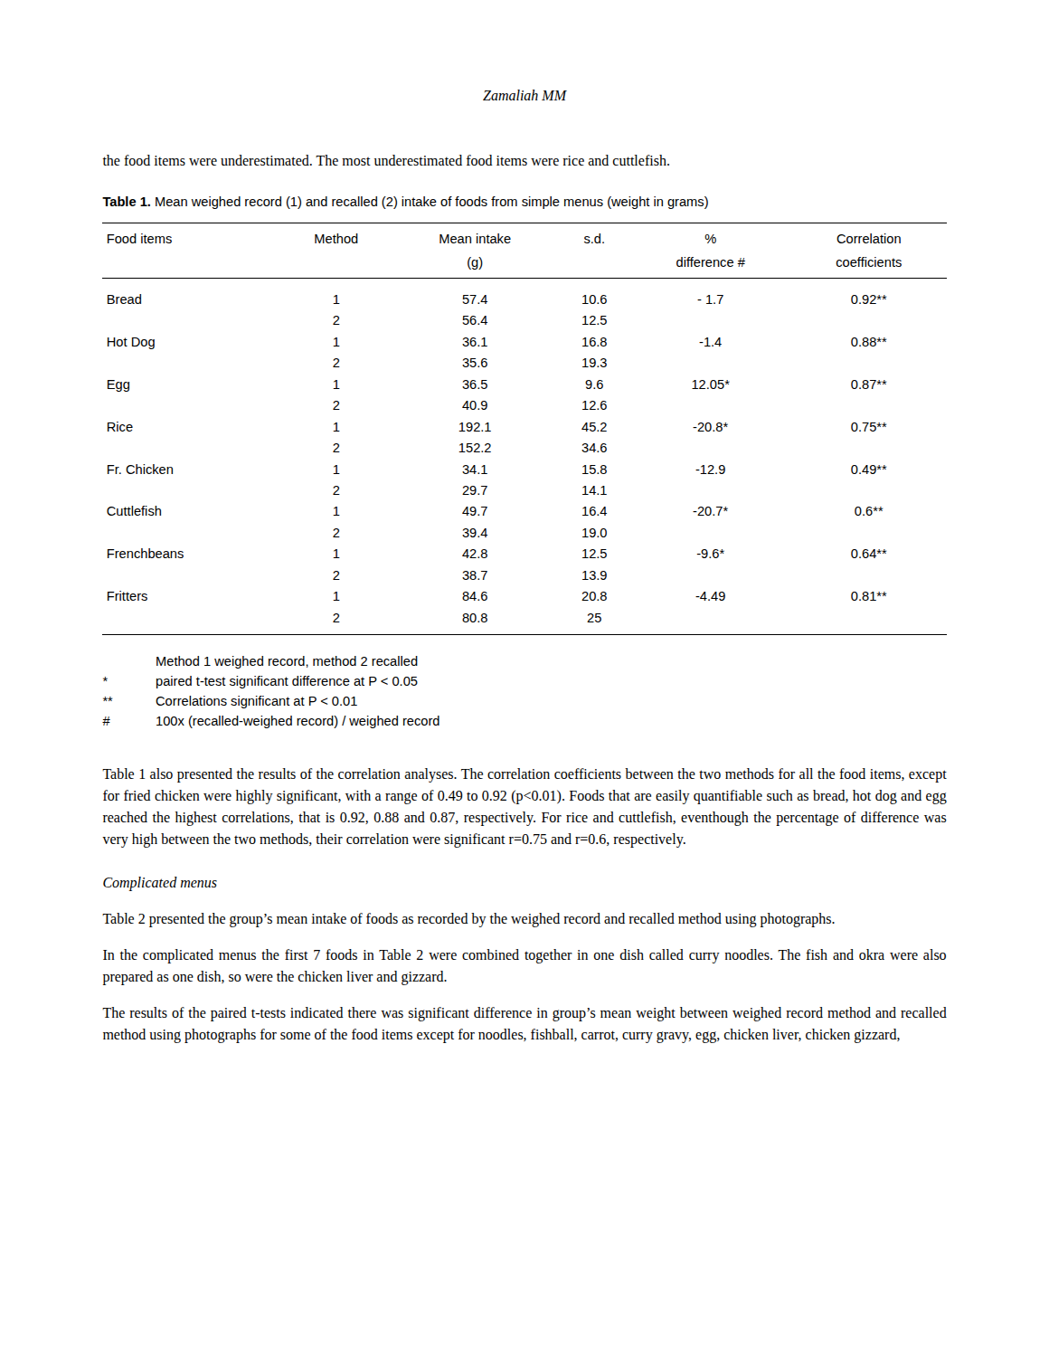Zamaliah MM
the food items were underestimated. The most underestimated food items were rice and cuttlefish.
Table 1. Mean weighed record (1) and recalled (2) intake of foods from simple menus (weight in grams)
| Food items | Method | Mean intake | s.d. | % | Correlation |
| --- | --- | --- | --- | --- | --- |
| | | (g) | | difference # | coefficients |
| Bread | 1 | 57.4 | 10.6 | - 1.7 | 0.92** |
| | 2 | 56.4 | 12.5 | | |
| Hot Dog | 1 | 36.1 | 16.8 | -1.4 | 0.88** |
| | 2 | 35.6 | 19.3 | | |
| Egg | 1 | 36.5 | 9.6 | 12.05* | 0.87** |
| | 2 | 40.9 | 12.6 | | |
| Rice | 1 | 192.1 | 45.2 | -20.8* | 0.75** |
| | 2 | 152.2 | 34.6 | | |
| Fr. Chicken | 1 | 34.1 | 15.8 | -12.9 | 0.49** |
| | 2 | 29.7 | 14.1 | | |
| Cuttlefish | 1 | 49.7 | 16.4 | -20.7* | 0.6** |
| | 2 | 39.4 | 19.0 | | |
| Frenchbeans | 1 | 42.8 | 12.5 | -9.6* | 0.64** |
| | 2 | 38.7 | 13.9 | | |
| Fritters | 1 | 84.6 | 20.8 | -4.49 | 0.81** |
| | 2 | 80.8 | 25 | | |
| | Method 1 weighed record, method 2 recalled |
| * | paired t-test significant difference at P < 0.05 |
| ** | Correlations significant at P < 0.01 |
| # | 100x (recalled-weighed record) / weighed record |
Table 1 also presented the results of the correlation analyses. The correlation coefficients between the two methods for all the food items, except for fried chicken were highly significant, with a range of 0.49 to 0.92 (p<0.01). Foods that are easily quantifiable such as bread, hot dog and egg reached the highest correlations, that is 0.92, 0.88 and 0.87, respectively. For rice and cuttlefish, eventhough the percentage of difference was very high between the two methods, their correlation were significant r=0.75 and r=0.6, respectively.
Complicated menus
Table 2 presented the group’s mean intake of foods as recorded by the weighed record and recalled method using photographs.
In the complicated menus the first 7 foods in Table 2 were combined together in one dish called curry noodles. The fish and okra were also prepared as one dish, so were the chicken liver and gizzard.
The results of the paired t-tests indicated there was significant difference in group’s mean weight between weighed record method and recalled method using photographs for some of the food items except for noodles, fishball, carrot, curry gravy, egg, chicken liver, chicken gizzard,